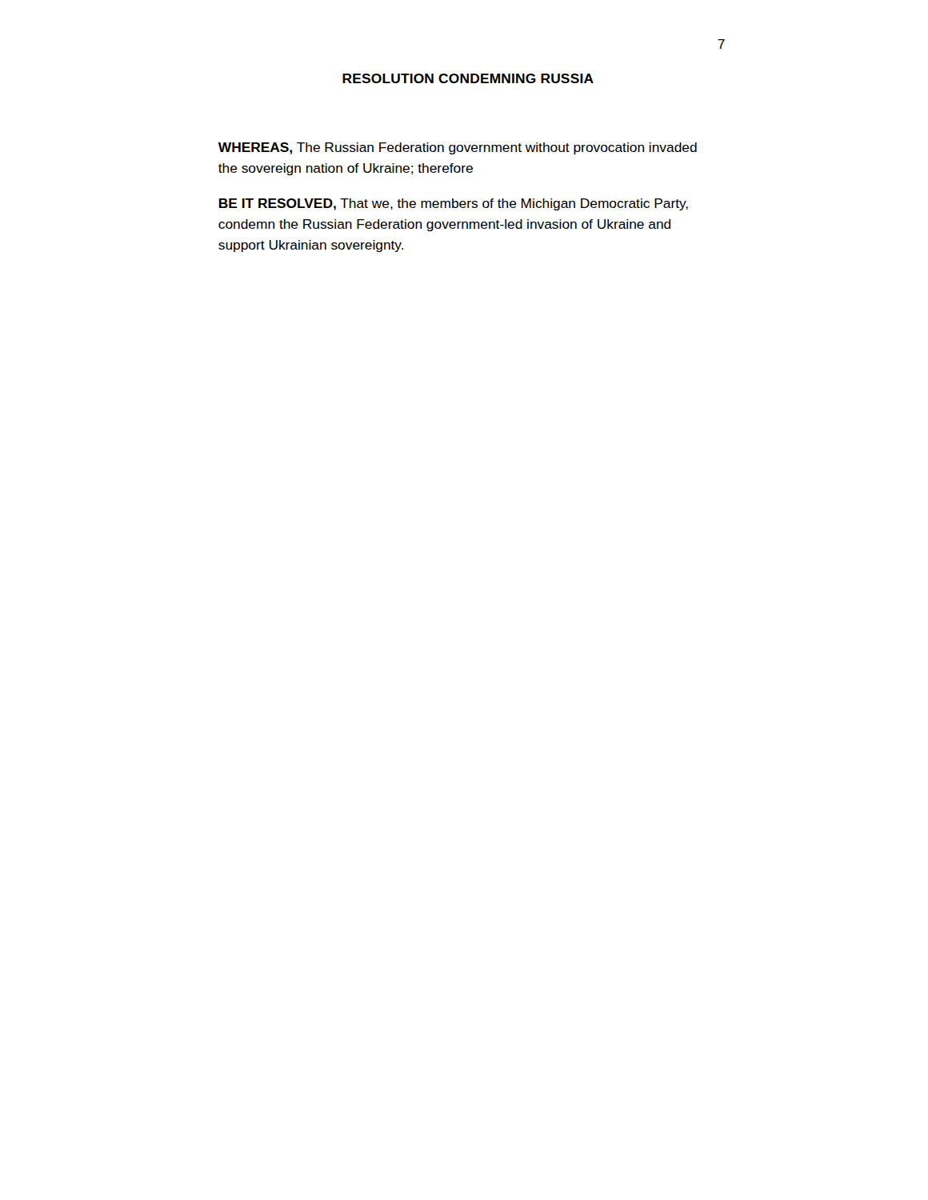7
RESOLUTION CONDEMNING RUSSIA
WHEREAS, The Russian Federation government without provocation invaded the sovereign nation of Ukraine; therefore
BE IT RESOLVED, That we, the members of the Michigan Democratic Party, condemn the Russian Federation government-led invasion of Ukraine and support Ukrainian sovereignty.